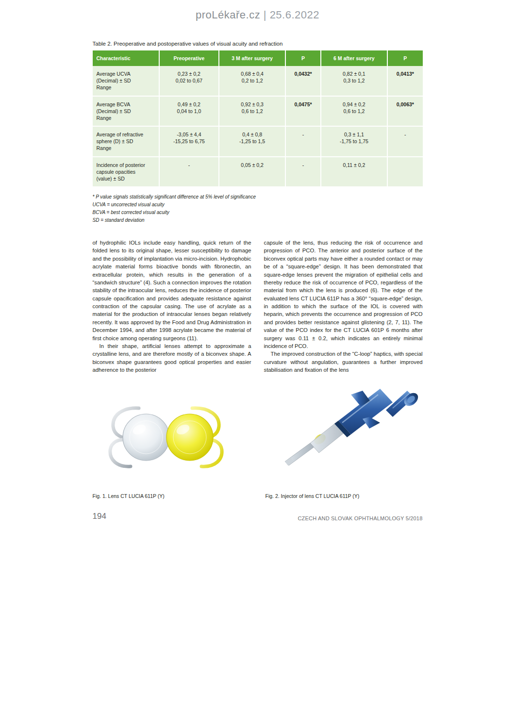proLékaře.cz | 25.6.2022
Table 2. Preoperative and postoperative values of visual acuity and refraction
| Characteristic | Preoperative | 3 M after surgery | P | 6 M after surgery | P |
| --- | --- | --- | --- | --- | --- |
| Average UCVA (Decimal) ± SD Range | 0,23 ± 0,2 0,02 to 0,67 | 0,68 ± 0,4 0,2 to 1,2 | 0,0432* | 0,82 ± 0,1 0,3 to 1,2 | 0,0413* |
| Average BCVA (Decimal) ± SD Range | 0,49 ± 0,2 0,04 to 1,0 | 0,92 ± 0,3 0,6 to 1,2 | 0,0475* | 0,94 ± 0,2 0,6 to 1,2 | 0,0063* |
| Average of refractive sphere (D) ± SD Range | -3,05 ± 4,4 -15,25 to 6,75 | 0,4 ± 0,8 -1,25 to 1,5 | - | 0,3 ± 1,1 -1,75 to 1,75 | - |
| Incidence of posterior capsule opacities (value) ± SD | - | 0,05 ± 0,2 | - | 0,11 ± 0,2 | |
* P value signals statistically significant difference at 5% level of significance
UCVA = uncorrected visual acuity
BCVA = best corrected visual acuity
SD = standard deviation
of hydrophilic IOLs include easy handling, quick return of the folded lens to its original shape, lesser susceptibility to damage and the possibility of implantation via micro-incision. Hydrophobic acrylate material forms bioactive bonds with fibronectin, an extracellular protein, which results in the generation of a “sandwich structure” (4). Such a connection improves the rotation stability of the intraocular lens, reduces the incidence of posterior capsule opacification and provides adequate resistance against contraction of the capsular casing. The use of acrylate as a material for the production of intraocular lenses began relatively recently. It was approved by the Food and Drug Administration in December 1994, and after 1998 acrylate became the material of first choice among operating surgeons (11).
In their shape, artificial lenses attempt to approximate a crystalline lens, and are therefore mostly of a biconvex shape. A biconvex shape guarantees good optical properties and easier adherence to the posterior
capsule of the lens, thus reducing the risk of occurrence and progression of PCO. The anterior and posterior surface of the biconvex optical parts may have either a rounded contact or may be of a “square-edge” design. It has been demonstrated that square-edge lenses prevent the migration of epithelial cells and thereby reduce the risk of occurrence of PCO, regardless of the material from which the lens is produced (6). The edge of the evaluated lens CT LUCIA 611P has a 360° “square-edge” design, in addition to which the surface of the IOL is covered with heparin, which prevents the occurrence and progression of PCO and provides better resistance against glistening (2, 7, 11). The value of the PCO index for the CT LUCIA 601P 6 months after surgery was 0.11 ± 0.2, which indicates an entirely minimal incidence of PCO.
The improved construction of the “C-loop” haptics, with special curvature without angulation, guarantees a further improved stabilisation and fixation of the lens
Fig. 1. Lens CT LUCIA 611P (Y)
Fig. 2. Injector of lens CT LUCIA 611P (Y)
194
CZECH AND SLOVAK OPHTHALMOLOGY 5/2018